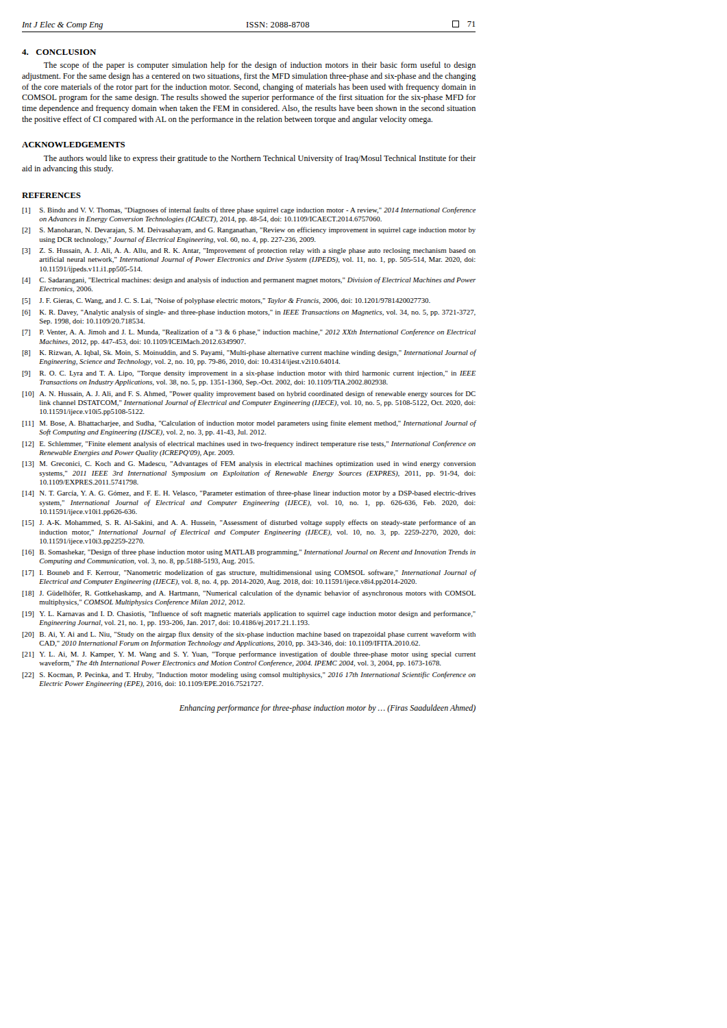Int J Elec & Comp Eng ISSN: 2088-8708 71
4. CONCLUSION
The scope of the paper is computer simulation help for the design of induction motors in their basic form useful to design adjustment. For the same design has a centered on two situations, first the MFD simulation three-phase and six-phase and the changing of the core materials of the rotor part for the induction motor. Second, changing of materials has been used with frequency domain in COMSOL program for the same design. The results showed the superior performance of the first situation for the six-phase MFD for time dependence and frequency domain when taken the FEM in considered. Also, the results have been shown in the second situation the positive effect of CI compared with AL on the performance in the relation between torque and angular velocity omega.
ACKNOWLEDGEMENTS
The authors would like to express their gratitude to the Northern Technical University of Iraq/Mosul Technical Institute for their aid in advancing this study.
REFERENCES
[1] S. Bindu and V. V. Thomas, "Diagnoses of internal faults of three phase squirrel cage induction motor - A review," 2014 International Conference on Advances in Energy Conversion Technologies (ICAECT), 2014, pp. 48-54, doi: 10.1109/ICAECT.2014.6757060.
[2] S. Manoharan, N. Devarajan, S. M. Deivasahayam, and G. Ranganathan, "Review on efficiency improvement in squirrel cage induction motor by using DCR technology," Journal of Electrical Engineering, vol. 60, no. 4, pp. 227-236, 2009.
[3] Z. S. Hussain, A. J. Ali, A. A. Allu, and R. K. Antar, "Improvement of protection relay with a single phase auto reclosing mechanism based on artificial neural network," International Journal of Power Electronics and Drive System (IJPEDS), vol. 11, no. 1, pp. 505-514, Mar. 2020, doi: 10.11591/ijpeds.v11.i1.pp505-514.
[4] C. Sadarangani, "Electrical machines: design and analysis of induction and permanent magnet motors," Division of Electrical Machines and Power Electronics, 2006.
[5] J. F. Gieras, C. Wang, and J. C. S. Lai, "Noise of polyphase electric motors," Taylor & Francis, 2006, doi: 10.1201/9781420027730.
[6] K. R. Davey, "Analytic analysis of single- and three-phase induction motors," in IEEE Transactions on Magnetics, vol. 34, no. 5, pp. 3721-3727, Sep. 1998, doi: 10.1109/20.718534.
[7] P. Venter, A. A. Jimoh and J. L. Munda, "Realization of a "3 & 6 phase," induction machine," 2012 XXth International Conference on Electrical Machines, 2012, pp. 447-453, doi: 10.1109/ICElMach.2012.6349907.
[8] K. Rizwan, A. Iqbal, Sk. Moin, S. Moinuddin, and S. Payami, "Multi-phase alternative current machine winding design," International Journal of Engineering, Science and Technology, vol. 2, no. 10, pp. 79-86, 2010, doi: 10.4314/ijest.v2i10.64014.
[9] R. O. C. Lyra and T. A. Lipo, "Torque density improvement in a six-phase induction motor with third harmonic current injection," in IEEE Transactions on Industry Applications, vol. 38, no. 5, pp. 1351-1360, Sep.-Oct. 2002, doi: 10.1109/TIA.2002.802938.
[10] A. N. Hussain, A. J. Ali, and F. S. Ahmed, "Power quality improvement based on hybrid coordinated design of renewable energy sources for DC link channel DSTATCOM," International Journal of Electrical and Computer Engineering (IJECE), vol. 10, no. 5, pp. 5108-5122, Oct. 2020, doi: 10.11591/ijece.v10i5.pp5108-5122.
[11] M. Bose, A. Bhattacharjee, and Sudha, "Calculation of induction motor model parameters using finite element method," International Journal of Soft Computing and Engineering (IJSCE), vol. 2, no. 3, pp. 41-43, Jul. 2012.
[12] E. Schlemmer, "Finite element analysis of electrical machines used in two-frequency indirect temperature rise tests," International Conference on Renewable Energies and Power Quality (ICREPQ'09), Apr. 2009.
[13] M. Greconici, C. Koch and G. Madescu, "Advantages of FEM analysis in electrical machines optimization used in wind energy conversion systems," 2011 IEEE 3rd International Symposium on Exploitation of Renewable Energy Sources (EXPRES), 2011, pp. 91-94, doi: 10.1109/EXPRES.2011.5741798.
[14] N. T. García, Y. A. G. Gómez, and F. E. H. Velasco, "Parameter estimation of three-phase linear induction motor by a DSP-based electric-drives system," International Journal of Electrical and Computer Engineering (IJECE), vol. 10, no. 1, pp. 626-636, Feb. 2020, doi: 10.11591/ijece.v10i1.pp626-636.
[15] J. A-K. Mohammed, S. R. Al-Sakini, and A. A. Hussein, "Assessment of disturbed voltage supply effects on steady-state performance of an induction motor," International Journal of Electrical and Computer Engineering (IJECE), vol. 10, no. 3, pp. 2259-2270, 2020, doi: 10.11591/ijece.v10i3.pp2259-2270.
[16] B. Somashekar, "Design of three phase induction motor using MATLAB programming," International Journal on Recent and Innovation Trends in Computing and Communication, vol. 3, no. 8, pp.5188-5193, Aug. 2015.
[17] I. Bouneb and F. Kerrour, "Nanometric modelization of gas structure, multidimensional using COMSOL software," International Journal of Electrical and Computer Engineering (IJECE), vol. 8, no. 4, pp. 2014-2020, Aug. 2018, doi: 10.11591/ijece.v8i4.pp2014-2020.
[18] J. Güdelhöfer, R. Gottkehaskamp, and A. Hartmann, "Numerical calculation of the dynamic behavior of asynchronous motors with COMSOL multiphysics," COMSOL Multiphysics Conference Milan 2012, 2012.
[19] Y. L. Karnavas and I. D. Chasiotis, "Influence of soft magnetic materials application to squirrel cage induction motor design and performance," Engineering Journal, vol. 21, no. 1, pp. 193-206, Jan. 2017, doi: 10.4186/ej.2017.21.1.193.
[20] B. Ai, Y. Ai and L. Niu, "Study on the airgap flux density of the six-phase induction machine based on trapezoidal phase current waveform with CAD," 2010 International Forum on Information Technology and Applications, 2010, pp. 343-346, doi: 10.1109/IFITA.2010.62.
[21] Y. L. Ai, M. J. Kamper, Y. M. Wang and S. Y. Yuan, "Torque performance investigation of double three-phase motor using special current waveform," The 4th International Power Electronics and Motion Control Conference, 2004. IPEMC 2004, vol. 3, 2004, pp. 1673-1678.
[22] S. Kocman, P. Pecinka, and T. Hruby, "Induction motor modeling using comsol multiphysics," 2016 17th International Scientific Conference on Electric Power Engineering (EPE), 2016, doi: 10.1109/EPE.2016.7521727.
Enhancing performance for three-phase induction motor by … (Firas Saaduldeen Ahmed)